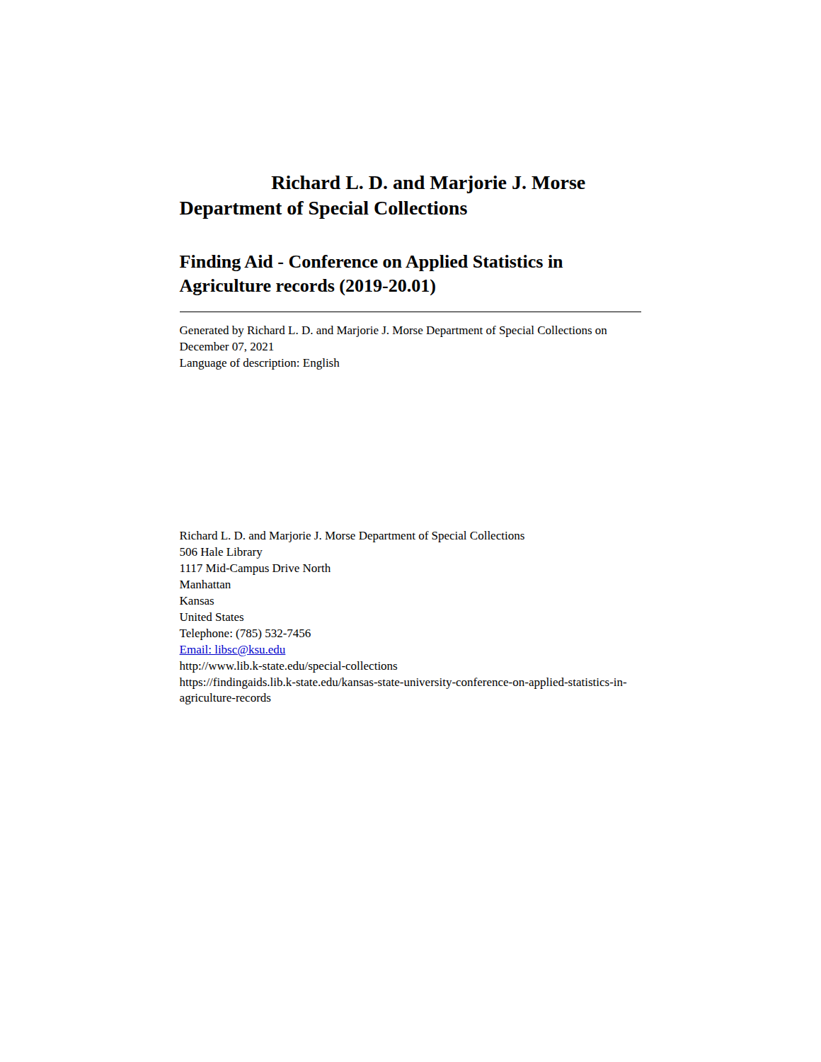Richard L. D. and Marjorie J. Morse Department of Special Collections
Finding Aid - Conference on Applied Statistics in Agriculture records (2019-20.01)
Generated by Richard L. D. and Marjorie J. Morse Department of Special Collections on December 07, 2021
Language of description: English
Richard L. D. and Marjorie J. Morse Department of Special Collections
506 Hale Library
1117 Mid-Campus Drive North
Manhattan
Kansas
United States
Telephone: (785) 532-7456
Email: libsc@ksu.edu
http://www.lib.k-state.edu/special-collections
https://findingaids.lib.k-state.edu/kansas-state-university-conference-on-applied-statistics-in-agriculture-records